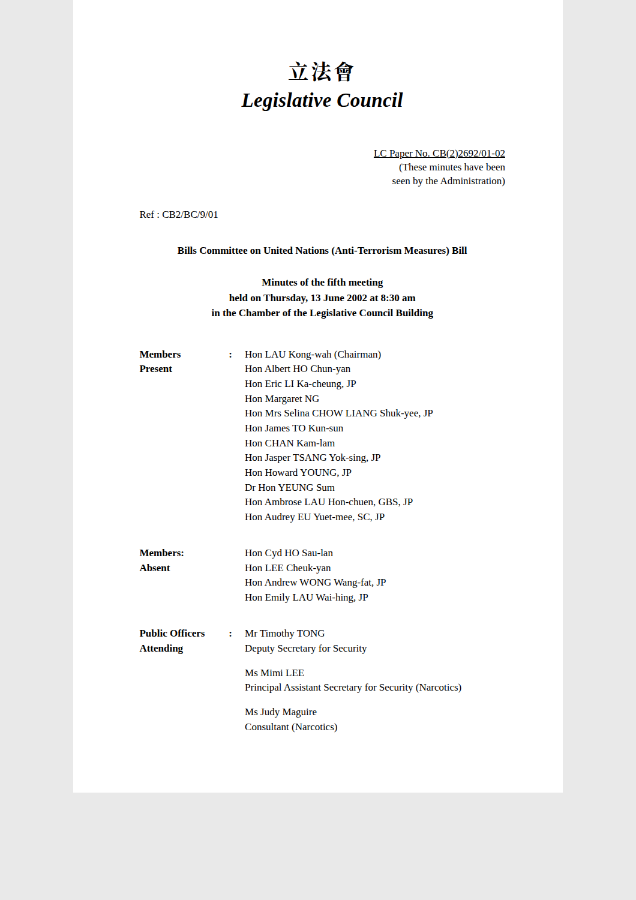立法會
Legislative Council
LC Paper No. CB(2)2692/01-02
(These minutes have been
seen by the Administration)
Ref : CB2/BC/9/01
Bills Committee on United Nations (Anti-Terrorism Measures) Bill
Minutes of the fifth meeting
held on Thursday, 13 June 2002 at 8:30 am
in the Chamber of the Legislative Council Building
| Members Present | : | Hon LAU Kong-wah (Chairman) Hon Albert HO Chun-yan Hon Eric LI Ka-cheung, JP Hon Margaret NG Hon Mrs Selina CHOW LIANG Shuk-yee, JP Hon James TO Kun-sun Hon CHAN Kam-lam Hon Jasper TSANG Yok-sing, JP Hon Howard YOUNG, JP Dr Hon YEUNG Sum Hon Ambrose LAU Hon-chuen, GBS, JP Hon Audrey EU Yuet-mee, SC, JP |
| Members : Absent | | Hon Cyd HO Sau-lan Hon LEE Cheuk-yan Hon Andrew WONG Wang-fat, JP Hon Emily LAU Wai-hing, JP |
| Public Officers Attending | : | Mr Timothy TONG Deputy Secretary for Security Ms Mimi LEE Principal Assistant Secretary for Security (Narcotics) Ms Judy Maguire Consultant (Narcotics) |